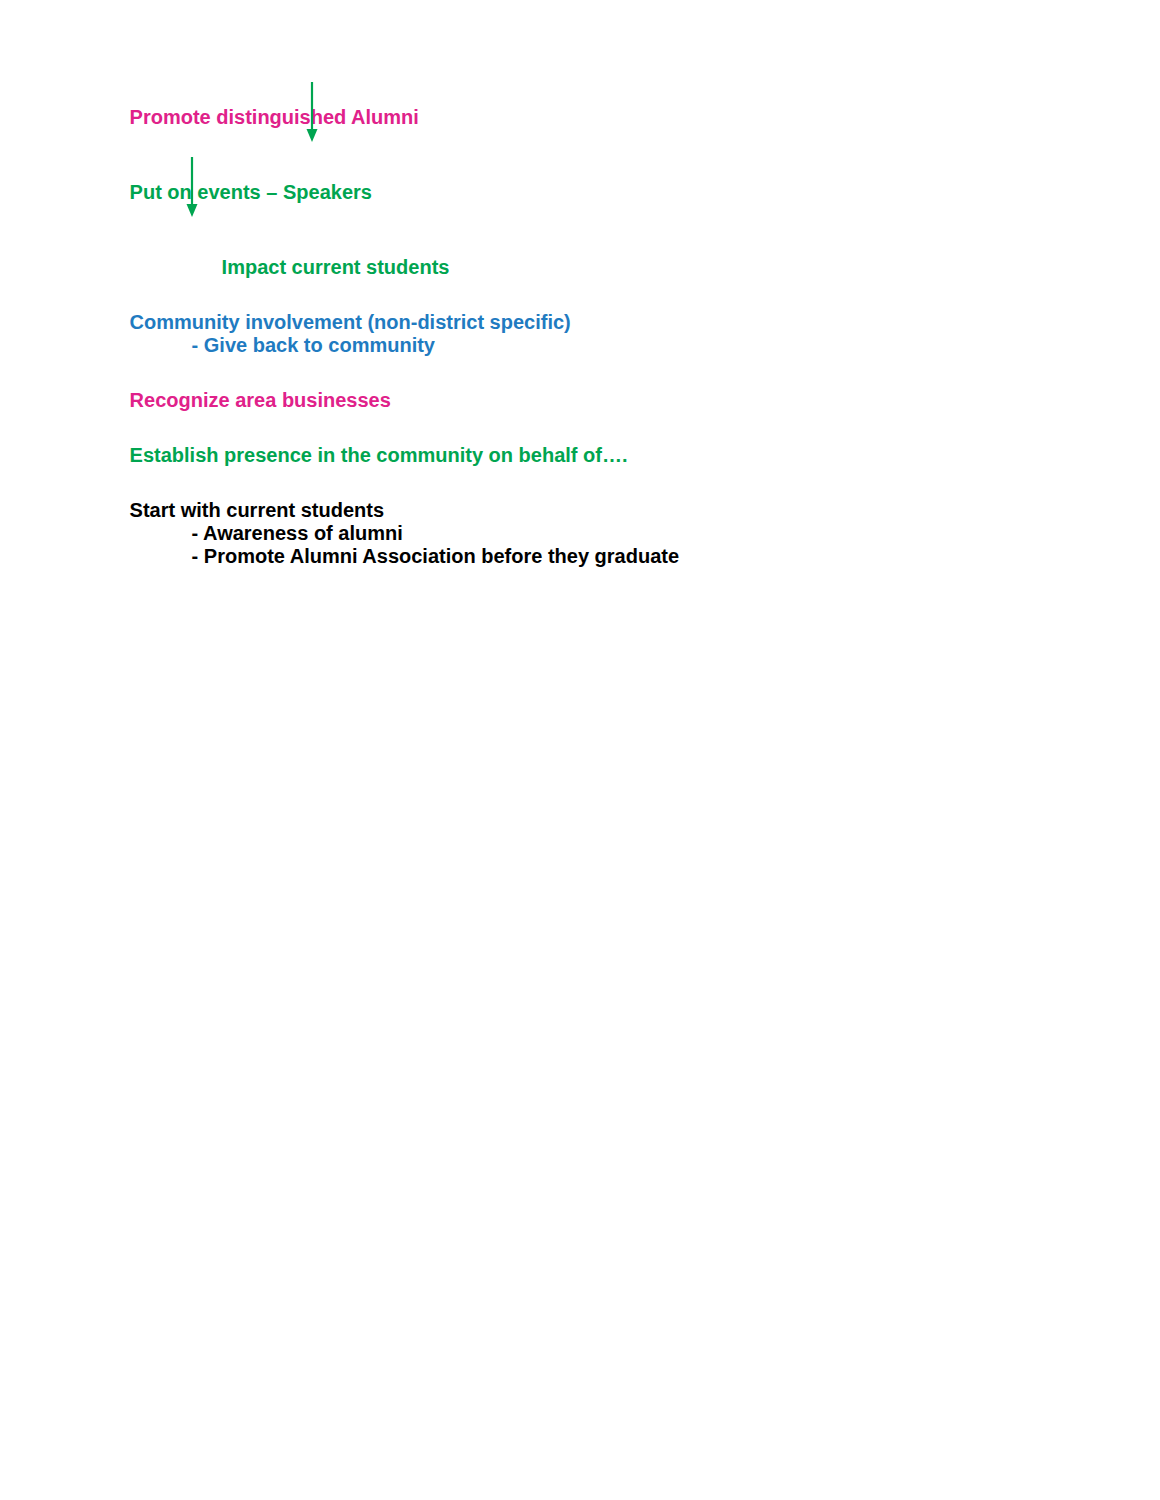Promote distinguished Alumni
Put on events – Speakers
Impact current students
Community involvement (non-district specific)
- Give back to community
Recognize area businesses
Establish presence in the community on behalf of….
Start with current students
- Awareness of alumni
- Promote Alumni Association before they graduate